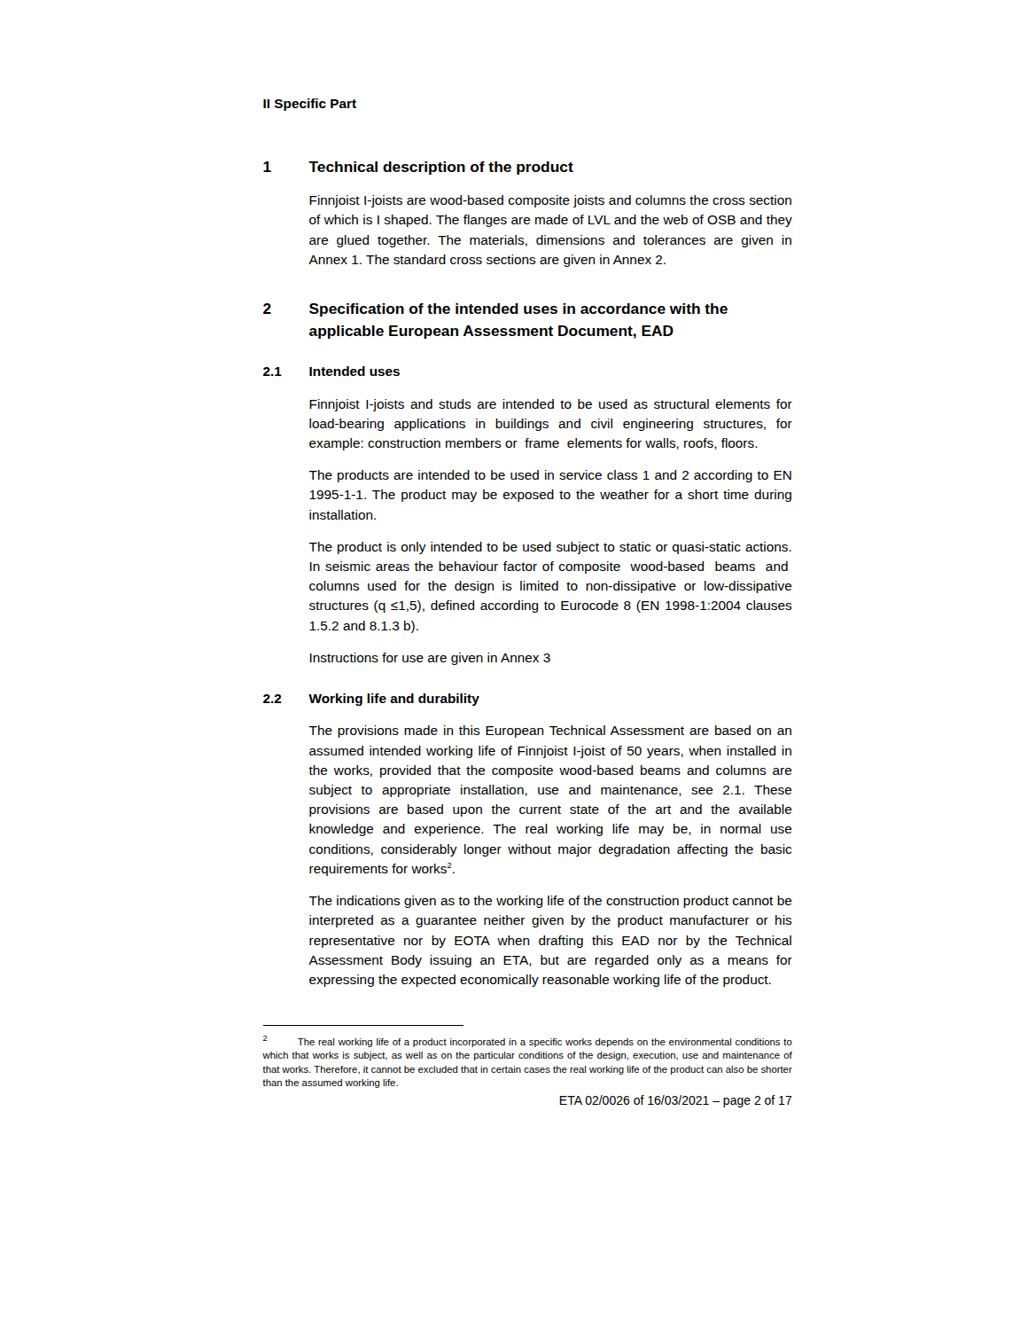II Specific Part
1
Technical description of the product
Finnjoist I-joists are wood-based composite joists and columns the cross section of which is I shaped. The flanges are made of LVL and the web of OSB and they are glued together. The materials, dimensions and tolerances are given in Annex 1. The standard cross sections are given in Annex 2.
2
Specification of the intended uses in accordance with the applicable European Assessment Document, EAD
2.1
Intended uses
Finnjoist I-joists and studs are intended to be used as structural elements for load-bearing applications in buildings and civil engineering structures, for example: construction members or frame elements for walls, roofs, floors.
The products are intended to be used in service class 1 and 2 according to EN 1995-1-1. The product may be exposed to the weather for a short time during installation.
The product is only intended to be used subject to static or quasi-static actions. In seismic areas the behaviour factor of composite wood-based beams and columns used for the design is limited to non-dissipative or low-dissipative structures (q ≤1,5), defined according to Eurocode 8 (EN 1998-1:2004 clauses 1.5.2 and 8.1.3 b).
Instructions for use are given in Annex 3
2.2
Working life and durability
The provisions made in this European Technical Assessment are based on an assumed intended working life of Finnjoist I-joist of 50 years, when installed in the works, provided that the composite wood-based beams and columns are subject to appropriate installation, use and maintenance, see 2.1. These provisions are based upon the current state of the art and the available knowledge and experience. The real working life may be, in normal use conditions, considerably longer without major degradation affecting the basic requirements for works2.
The indications given as to the working life of the construction product cannot be interpreted as a guarantee neither given by the product manufacturer or his representative nor by EOTA when drafting this EAD nor by the Technical Assessment Body issuing an ETA, but are regarded only as a means for expressing the expected economically reasonable working life of the product.
2 The real working life of a product incorporated in a specific works depends on the environmental conditions to which that works is subject, as well as on the particular conditions of the design, execution, use and maintenance of that works. Therefore, it cannot be excluded that in certain cases the real working life of the product can also be shorter than the assumed working life.
ETA 02/0026 of 16/03/2021 – page 2 of 17